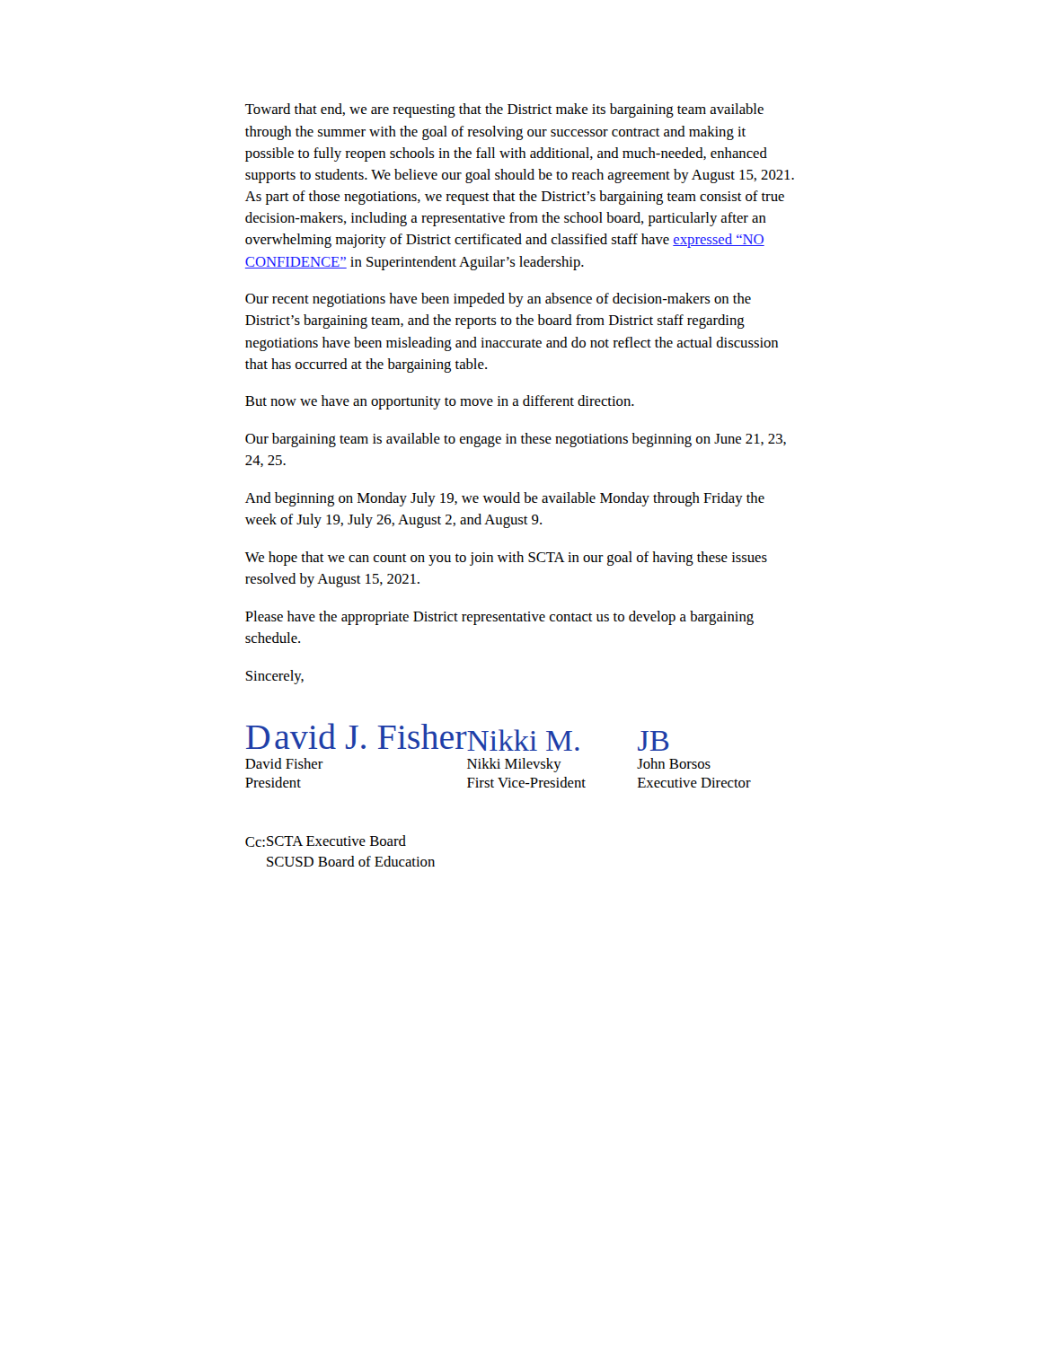Toward that end, we are requesting that the District make its bargaining team available through the summer with the goal of resolving our successor contract and making it possible to fully reopen schools in the fall with additional, and much-needed, enhanced supports to students. We believe our goal should be to reach agreement by August 15, 2021. As part of those negotiations, we request that the District’s bargaining team consist of true decision-makers, including a representative from the school board, particularly after an overwhelming majority of District certificated and classified staff have expressed “NO CONFIDENCE” in Superintendent Aguilar’s leadership.
Our recent negotiations have been impeded by an absence of decision-makers on the District’s bargaining team, and the reports to the board from District staff regarding negotiations have been misleading and inaccurate and do not reflect the actual discussion that has occurred at the bargaining table.
But now we have an opportunity to move in a different direction.
Our bargaining team is available to engage in these negotiations beginning on June 21, 23, 24, 25.
And beginning on Monday July 19, we would be available Monday through Friday the week of July 19, July 26, August 2, and August 9.
We hope that we can count on you to join with SCTA in our goal of having these issues resolved by August 15, 2021.
Please have the appropriate District representative contact us to develop a bargaining schedule.
Sincerely,
| D avid J. Fisher | Nikki M. | JB |
| David Fisher | Nikki Milevsky | John Borsos |
| President | First Vice-President | Executive Director |
| Cc: | SCTA Executive Board SCUSD Board of Education |